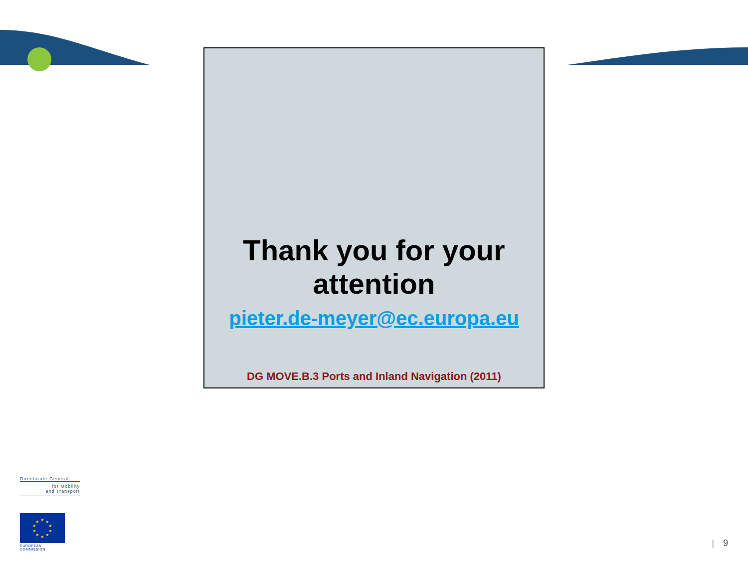Thank you for your
attention
pieter.de-meyer@ec.europa.eu
DG MOVE.B.3 Ports and Inland Navigation (2011)
Directorate-General
for Mobility
and Transport
★ ★ ★ ★ ★ ★ ★ ★ ★ ★
EUROPEAN
COMMISSION
|9